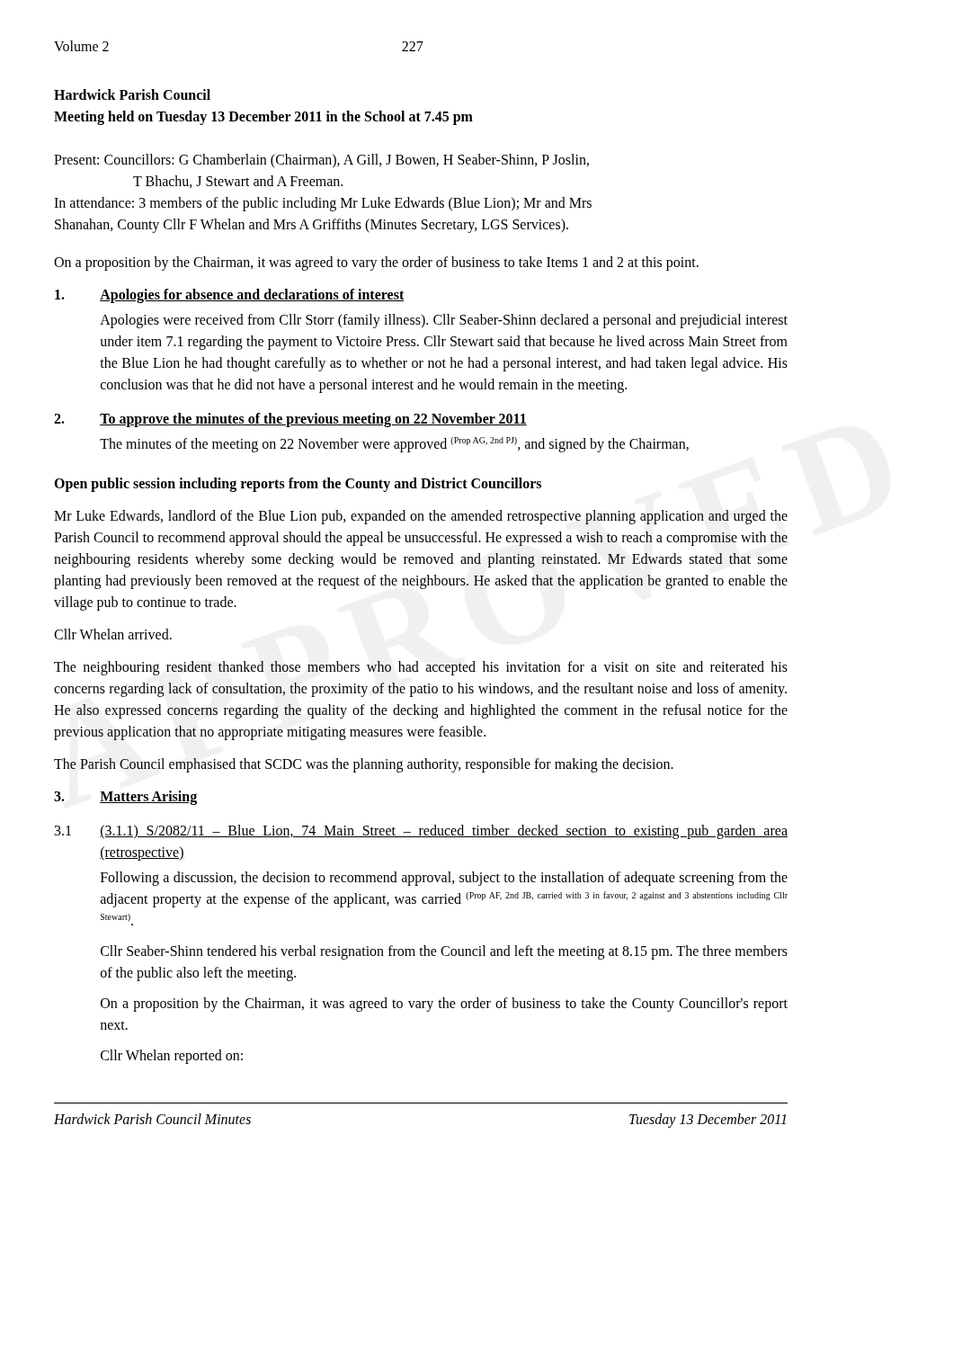APPROVED
Volume 2
227
Hardwick Parish Council
Meeting held on Tuesday 13 December 2011 in the School at 7.45 pm
Present: Councillors: G Chamberlain (Chairman), A Gill, J Bowen, H Seaber-Shinn, P Joslin,
T Bhachu, J Stewart and A Freeman.
In attendance: 3 members of the public including Mr Luke Edwards (Blue Lion); Mr and Mrs
Shanahan, County Cllr F Whelan and Mrs A Griffiths (Minutes Secretary, LGS Services).
On a proposition by the Chairman, it was agreed to vary the order of business to take Items 1 and 2 at this point.
1.
Apologies for absence and declarations of interest
Apologies were received from Cllr Storr (family illness). Cllr Seaber-Shinn declared a personal and prejudicial interest under item 7.1 regarding the payment to Victoire Press. Cllr Stewart said that because he lived across Main Street from the Blue Lion he had thought carefully as to whether or not he had a personal interest, and had taken legal advice. His conclusion was that he did not have a personal interest and he would remain in the meeting.
2.
To approve the minutes of the previous meeting on 22 November 2011
The minutes of the meeting on 22 November were approved (Prop AG, 2nd PJ), and signed by the Chairman,
Open public session including reports from the County and District Councillors
Mr Luke Edwards, landlord of the Blue Lion pub, expanded on the amended retrospective planning application and urged the Parish Council to recommend approval should the appeal be unsuccessful. He expressed a wish to reach a compromise with the neighbouring residents whereby some decking would be removed and planting reinstated. Mr Edwards stated that some planting had previously been removed at the request of the neighbours. He asked that the application be granted to enable the village pub to continue to trade.
Cllr Whelan arrived.
The neighbouring resident thanked those members who had accepted his invitation for a visit on site and reiterated his concerns regarding lack of consultation, the proximity of the patio to his windows, and the resultant noise and loss of amenity. He also expressed concerns regarding the quality of the decking and highlighted the comment in the refusal notice for the previous application that no appropriate mitigating measures were feasible.
The Parish Council emphasised that SCDC was the planning authority, responsible for making the decision.
3.
Matters Arising
3.1
(3.1.1) S/2082/11 – Blue Lion, 74 Main Street – reduced timber decked section to existing pub garden area (retrospective)
Following a discussion, the decision to recommend approval, subject to the installation of adequate screening from the adjacent property at the expense of the applicant, was carried (Prop AF, 2nd JB, carried with 3 in favour, 2 against and 3 abstentions including Cllr Stewart).
Cllr Seaber-Shinn tendered his verbal resignation from the Council and left the meeting at 8.15 pm. The three members of the public also left the meeting.
On a proposition by the Chairman, it was agreed to vary the order of business to take the County Councillor's report next.
Cllr Whelan reported on:
Hardwick Parish Council Minutes
Tuesday 13 December 2011